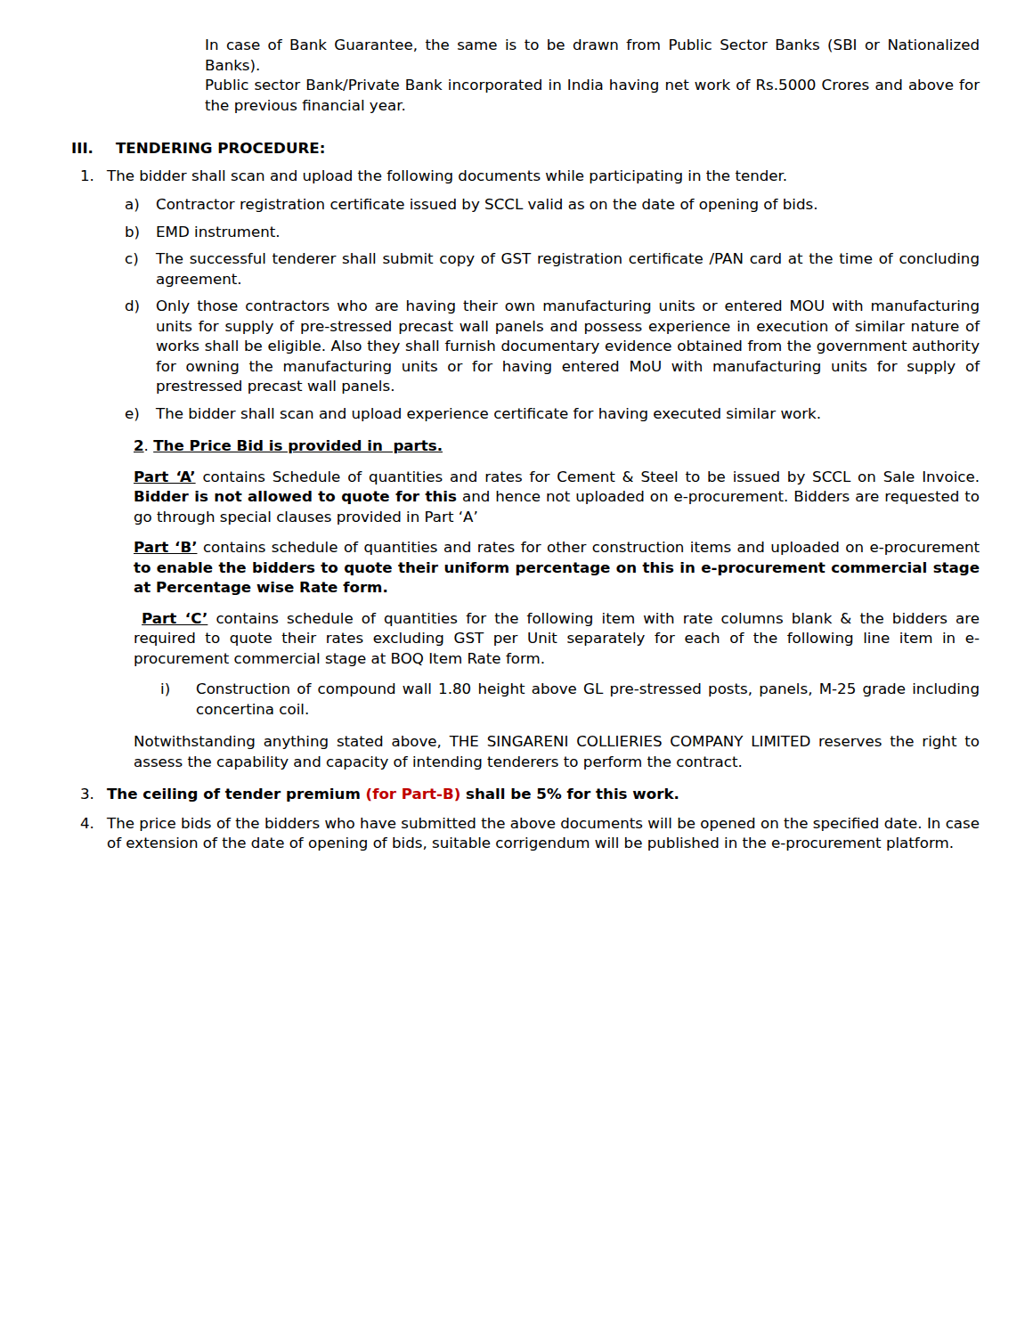In case of Bank Guarantee, the same is to be drawn from Public Sector Banks (SBI or Nationalized Banks).
Public sector Bank/Private Bank incorporated in India having net work of Rs.5000 Crores and above for the previous financial year.
III.
TENDERING PROCEDURE:
1.
The bidder shall scan and upload the following documents while participating in the tender.
a)
Contractor registration certificate issued by SCCL valid as on the date of opening of bids.
b)
EMD instrument.
c)
The successful tenderer shall submit copy of GST registration certificate /PAN card at the time of concluding agreement.
d)
Only those contractors who are having their own manufacturing units or entered MOU with manufacturing units for supply of pre-stressed precast wall panels and possess experience in execution of similar nature of works shall be eligible. Also they shall furnish documentary evidence obtained from the government authority for owning the manufacturing units or for having entered MoU with manufacturing units for supply of prestressed precast wall panels.
e)
The bidder shall scan and upload experience certificate for having executed similar work.
2. The Price Bid is provided in parts.
Part ‘A’ contains Schedule of quantities and rates for Cement & Steel to be issued by SCCL on Sale Invoice. Bidder is not allowed to quote for this and hence not uploaded on e-procurement. Bidders are requested to go through special clauses provided in Part ‘A’
Part ‘B’ contains schedule of quantities and rates for other construction items and uploaded on e-procurement to enable the bidders to quote their uniform percentage on this in e-procurement commercial stage at Percentage wise Rate form.
Part ‘C’ contains schedule of quantities for the following item with rate columns blank & the bidders are required to quote their rates excluding GST per Unit separately for each of the following line item in e-procurement commercial stage at BOQ Item Rate form.
i)
Construction of compound wall 1.80 height above GL pre-stressed posts, panels, M-25 grade including concertina coil.
Notwithstanding anything stated above, THE SINGARENI COLLIERIES COMPANY LIMITED reserves the right to assess the capability and capacity of intending tenderers to perform the contract.
3.
The ceiling of tender premium (for Part-B) shall be 5% for this work.
4.
The price bids of the bidders who have submitted the above documents will be opened on the specified date. In case of extension of the date of opening of bids, suitable corrigendum will be published in the e-procurement platform.